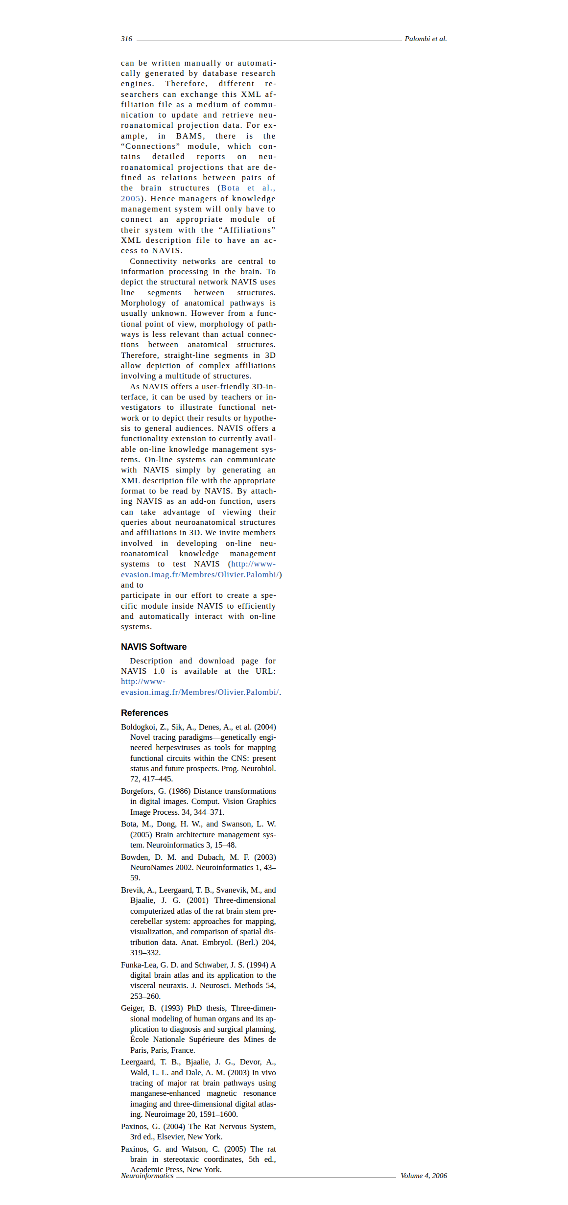316 Palombi et al.
can be written manually or automatically generated by database research engines. Therefore, different researchers can exchange this XML affiliation file as a medium of communication to update and retrieve neuroanatomical projection data. For example, in BAMS, there is the “Connections” module, which contains detailed reports on neuroanatomical projections that are defined as relations between pairs of the brain structures (Bota et al., 2005). Hence managers of knowledge management system will only have to connect an appropriate module of their system with the “Affiliations” XML description file to have an access to NAVIS.
Connectivity networks are central to information processing in the brain. To depict the structural network NAVIS uses line segments between structures. Morphology of anatomical pathways is usually unknown. However from a functional point of view, morphology of pathways is less relevant than actual connections between anatomical structures. Therefore, straight-line segments in 3D allow depiction of complex affiliations involving a multitude of structures.
As NAVIS offers a user-friendly 3D-interface, it can be used by teachers or investigators to illustrate functional network or to depict their results or hypothesis to general audiences. NAVIS offers a functionality extension to currently available on-line knowledge management systems. On-line systems can communicate with NAVIS simply by generating an XML description file with the appropriate format to be read by NAVIS. By attaching NAVIS as an add-on function, users can take advantage of viewing their queries about neuroanatomical structures and affiliations in 3D. We invite members involved in developing on-line neuroanatomical knowledge management systems to test NAVIS (http://www-evasion.imag.fr/Membres/Olivier.Palombi/) and to
participate in our effort to create a specific module inside NAVIS to efficiently and automatically interact with on-line systems.
NAVIS Software
Description and download page for NAVIS 1.0 is available at the URL: http://www-evasion.imag.fr/Membres/Olivier.Palombi/.
References
Boldogkoi, Z., Sik, A., Denes, A., et al. (2004) Novel tracing paradigms—genetically engineered herpesviruses as tools for mapping functional circuits within the CNS: present status and future prospects. Prog. Neurobiol. 72, 417–445.
Borgefors, G. (1986) Distance transformations in digital images. Comput. Vision Graphics Image Process. 34, 344–371.
Bota, M., Dong, H. W., and Swanson, L. W. (2005) Brain architecture management system. Neuroinformatics 3, 15–48.
Bowden, D. M. and Dubach, M. F. (2003) NeuroNames 2002. Neuroinformatics 1, 43–59.
Brevik, A., Leergaard, T. B., Svanevik, M., and Bjaalie, J. G. (2001) Three-dimensional computerized atlas of the rat brain stem precerebellar system: approaches for mapping, visualization, and comparison of spatial distribution data. Anat. Embryol. (Berl.) 204, 319–332.
Funka-Lea, G. D. and Schwaber, J. S. (1994) A digital brain atlas and its application to the visceral neuraxis. J. Neurosci. Methods 54, 253–260.
Geiger, B. (1993) PhD thesis, Three-dimensional modeling of human organs and its application to diagnosis and surgical planning, École Nationale Supérieure des Mines de Paris, Paris, France.
Leergaard, T. B., Bjaalie, J. G., Devor, A., Wald, L. L. and Dale, A. M. (2003) In vivo tracing of major rat brain pathways using manganese-enhanced magnetic resonance imaging and three-dimensional digital atlasing. Neuroimage 20, 1591–1600.
Paxinos, G. (2004) The Rat Nervous System, 3rd ed., Elsevier, New York.
Paxinos, G. and Watson, C. (2005) The rat brain in stereotaxic coordinates, 5th ed., Academic Press, New York.
Neuroinformatics Volume 4, 2006